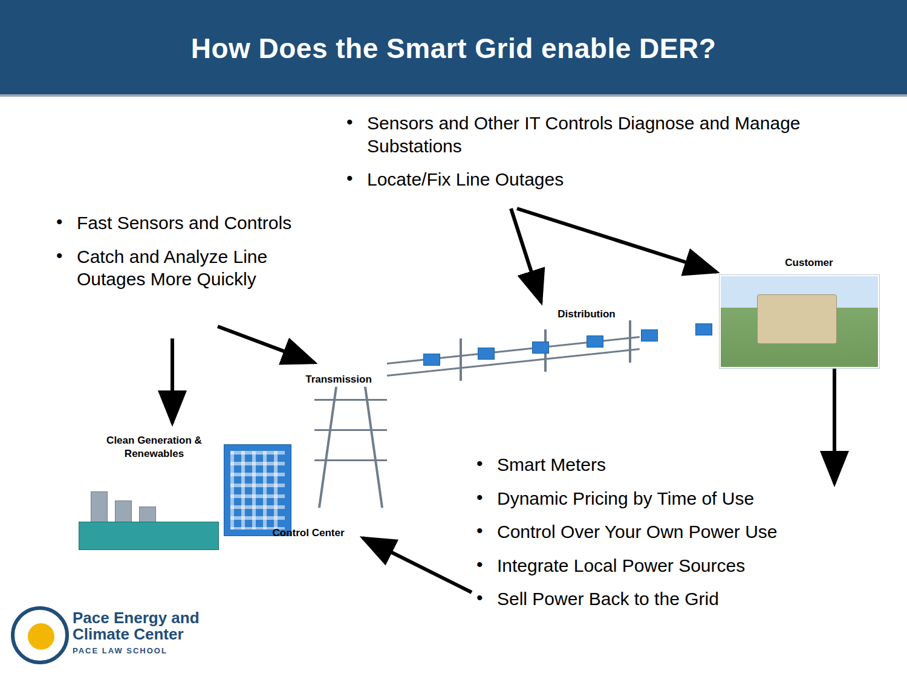How Does the Smart Grid enable DER?
Sensors and Other IT Controls Diagnose and Manage Substations
Locate/Fix Line Outages
Fast Sensors and Controls
Catch and Analyze Line Outages More Quickly
Smart Meters
Dynamic Pricing by Time of Use
Control Over Your Own Power Use
Integrate Local Power Sources
Sell Power Back to the Grid
Customer
Distribution
Transmission
Clean Generation &
Renewables
Control Center
Pace Energy and
Climate Center
PACE LAW SCHOOL